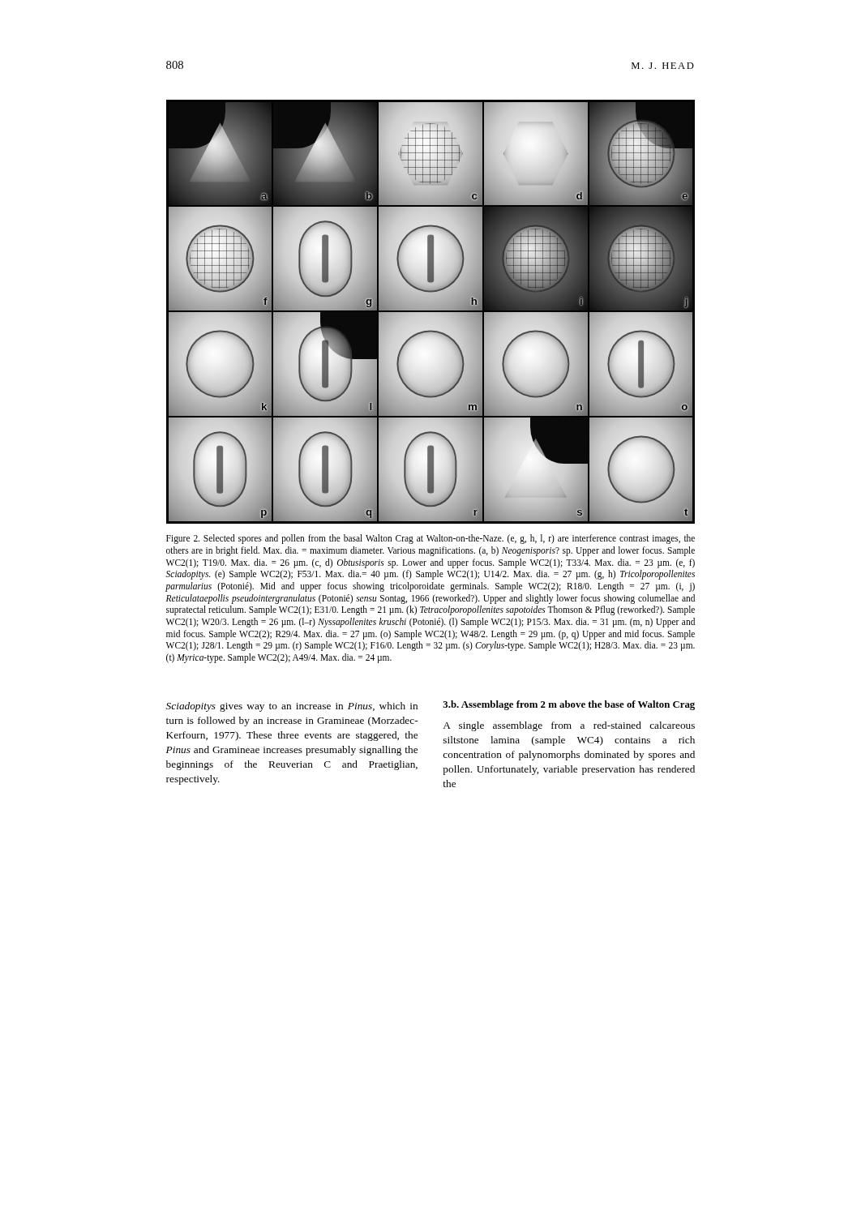808 M. J. HEAD
a
b
c
d
e
f
g
h
i
j
k
l
m
n
o
p
q
r
s
t
Figure 2. Selected spores and pollen from the basal Walton Crag at Walton-on-the-Naze. (e, g, h, l, r) are interference contrast images, the others are in bright field. Max. dia. = maximum diameter. Various magnifications. (a, b) Neogenisporis? sp. Upper and lower focus. Sample WC2(1); T19/0. Max. dia. = 26 µm. (c, d) Obtusisporis sp. Lower and upper focus. Sample WC2(1); T33/4. Max. dia. = 23 µm. (e, f) Sciadopitys. (e) Sample WC2(2); F53/1. Max. dia.= 40 µm. (f) Sample WC2(1); U14/2. Max. dia. = 27 µm. (g, h) Tricolporopollenites parmularius (Potonié). Mid and upper focus showing tricolporoidate germinals. Sample WC2(2); R18/0. Length = 27 µm. (i, j) Reticulataepollis pseudointergranulatus (Potonié) sensu Sontag, 1966 (reworked?). Upper and slightly lower focus showing columellae and supratectal reticulum. Sample WC2(1); E31/0. Length = 21 µm. (k) Tetracolporopollenites sapotoides Thomson & Pflug (reworked?). Sample WC2(1); W20/3. Length = 26 µm. (l–r) Nyssapollenites kruschi (Potonié). (l) Sample WC2(1); P15/3. Max. dia. = 31 µm. (m, n) Upper and mid focus. Sample WC2(2); R29/4. Max. dia. = 27 µm. (o) Sample WC2(1); W48/2. Length = 29 µm. (p, q) Upper and mid focus. Sample WC2(1); J28/1. Length = 29 µm. (r) Sample WC2(1); F16/0. Length = 32 µm. (s) Corylus-type. Sample WC2(1); H28/3. Max. dia. = 23 µm. (t) Myrica-type. Sample WC2(2); A49/4. Max. dia. = 24 µm.
Sciadopitys gives way to an increase in Pinus, which in turn is followed by an increase in Gramineae (Morzadec-Kerfourn, 1977). These three events are staggered, the Pinus and Gramineae increases presumably signalling the beginnings of the Reuverian C and Praetiglian, respectively.
3.b. Assemblage from 2 m above the base of Walton Crag
A single assemblage from a red-stained calcareous siltstone lamina (sample WC4) contains a rich concentration of palynomorphs dominated by spores and pollen. Unfortunately, variable preservation has rendered the